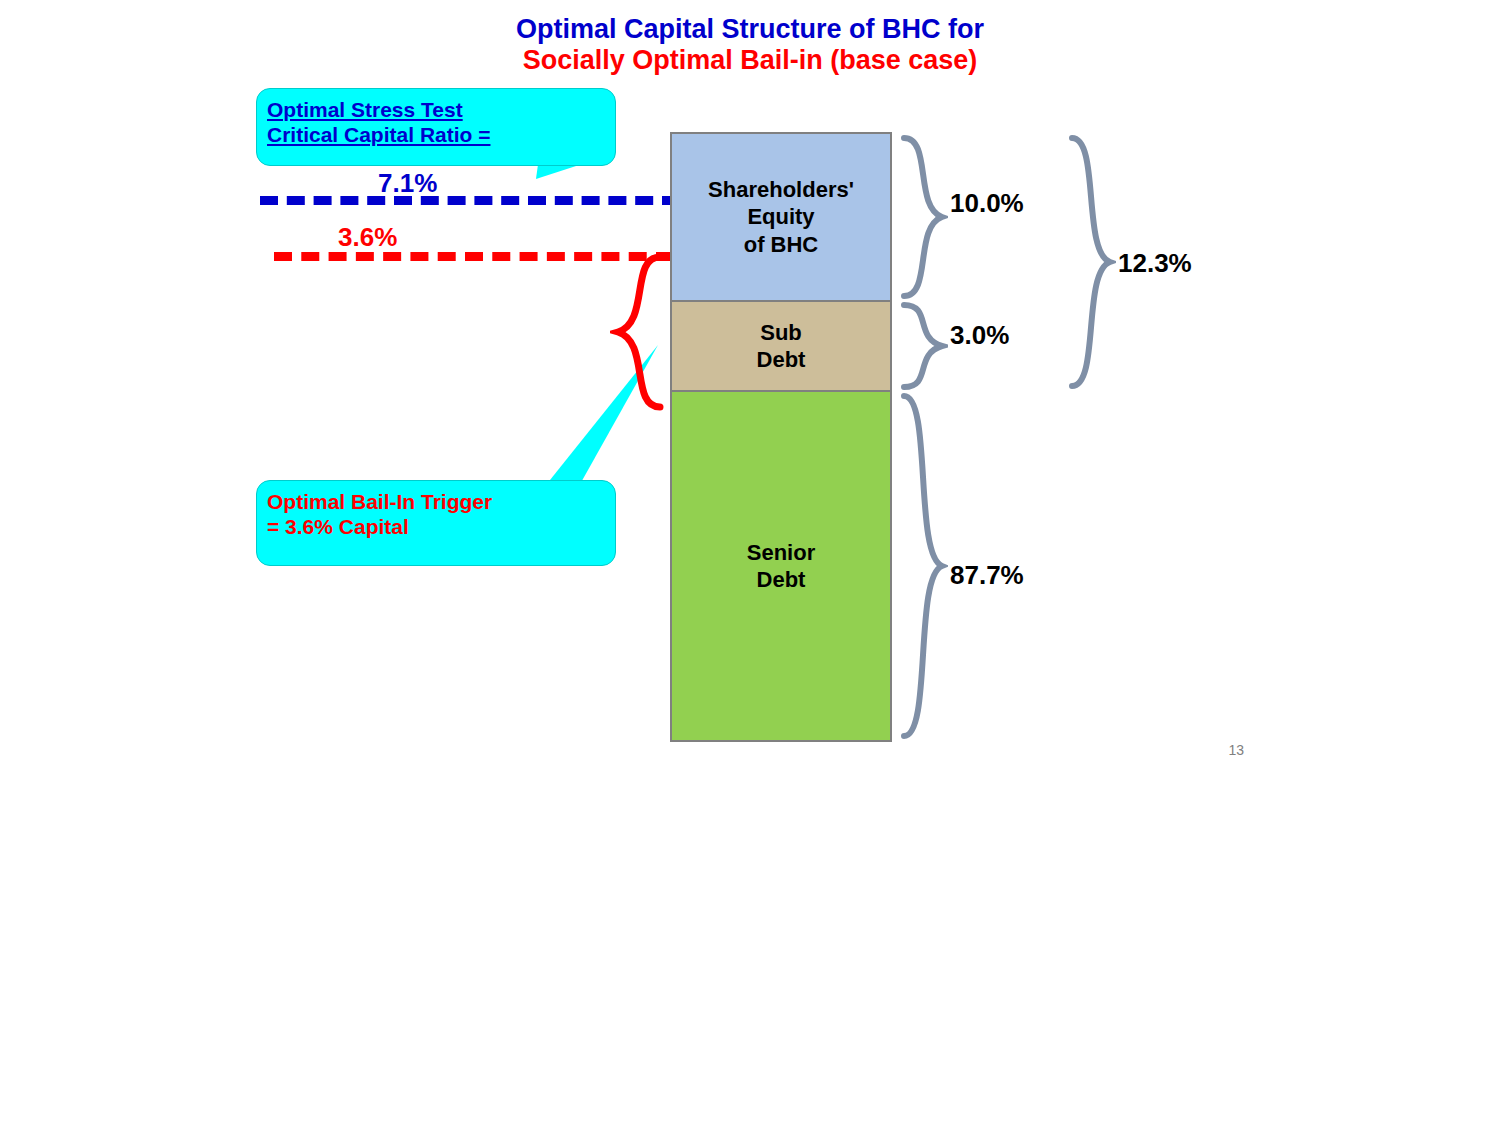Optimal Capital Structure of BHC for
Socially Optimal Bail-in (base case)
Optimal Stress Test
Critical Capital Ratio =
Optimal Bail-In Trigger
= 3.6% Capital
7.1%
3.6%
Shareholders'
Equity
of BHC
Sub
Debt
Senior
Debt
10.0%
3.0%
87.7%
12.3%
13